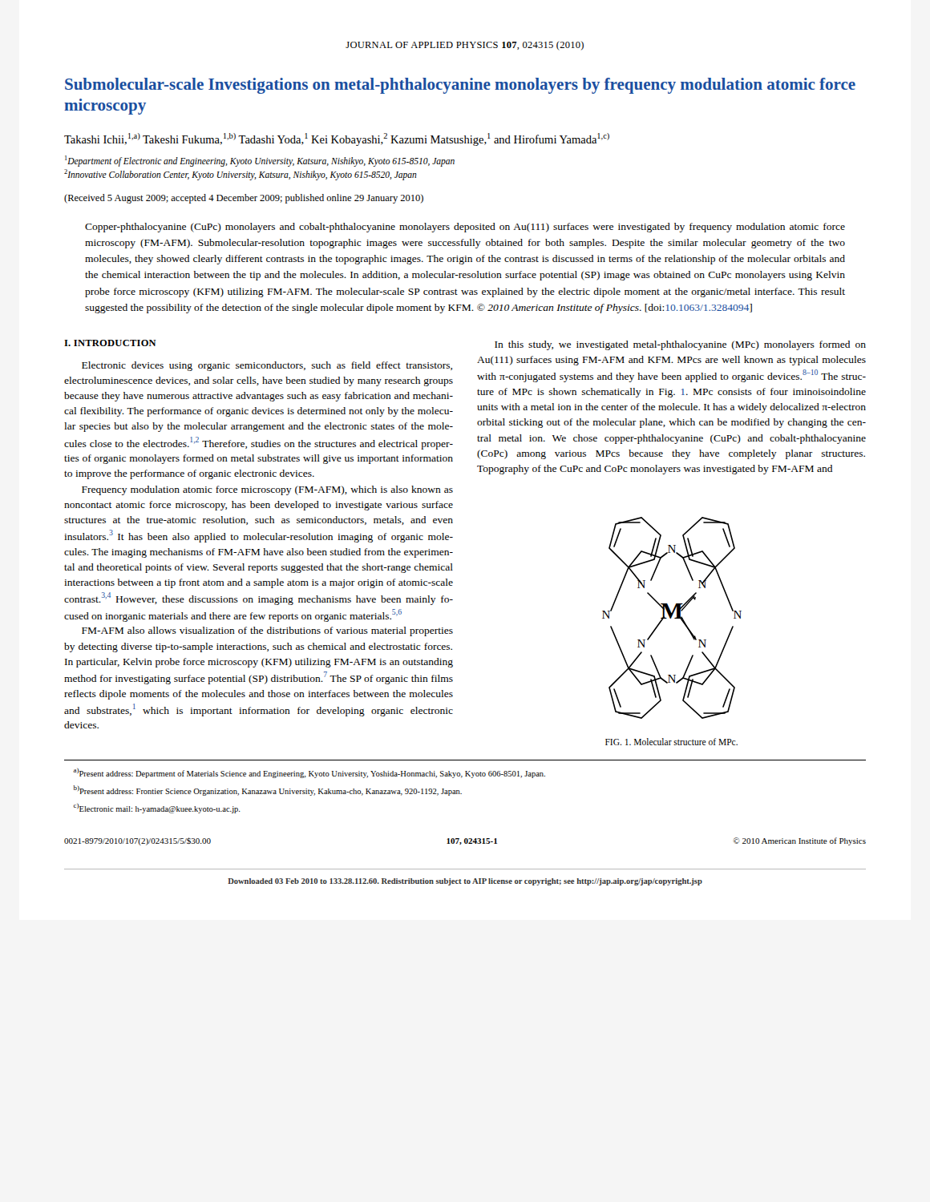JOURNAL OF APPLIED PHYSICS 107, 024315 (2010)
Submolecular-scale Investigations on metal-phthalocyanine monolayers by frequency modulation atomic force microscopy
Takashi Ichii,1,a) Takeshi Fukuma,1,b) Tadashi Yoda,1 Kei Kobayashi,2 Kazumi Matsushige,1 and Hirofumi Yamada1,c)
1 Department of Electronic and Engineering, Kyoto University, Katsura, Nishikyo, Kyoto 615-8510, Japan
2 Innovative Collaboration Center, Kyoto University, Katsura, Nishikyo, Kyoto 615-8520, Japan
(Received 5 August 2009; accepted 4 December 2009; published online 29 January 2010)
Copper-phthalocyanine (CuPc) monolayers and cobalt-phthalocyanine monolayers deposited on Au(111) surfaces were investigated by frequency modulation atomic force microscopy (FM-AFM). Submolecular-resolution topographic images were successfully obtained for both samples. Despite the similar molecular geometry of the two molecules, they showed clearly different contrasts in the topographic images. The origin of the contrast is discussed in terms of the relationship of the molecular orbitals and the chemical interaction between the tip and the molecules. In addition, a molecular-resolution surface potential (SP) image was obtained on CuPc monolayers using Kelvin probe force microscopy (KFM) utilizing FM-AFM. The molecular-scale SP contrast was explained by the electric dipole moment at the organic/metal interface. This result suggested the possibility of the detection of the single molecular dipole moment by KFM. © 2010 American Institute of Physics. [doi:10.1063/1.3284094]
I. INTRODUCTION
Electronic devices using organic semiconductors, such as field effect transistors, electroluminescence devices, and solar cells, have been studied by many research groups because they have numerous attractive advantages such as easy fabrication and mechanical flexibility. The performance of organic devices is determined not only by the molecular species but also by the molecular arrangement and the electronic states of the molecules close to the electrodes.1,2 Therefore, studies on the structures and electrical properties of organic monolayers formed on metal substrates will give us important information to improve the performance of organic electronic devices.
Frequency modulation atomic force microscopy (FM-AFM), which is also known as noncontact atomic force microscopy, has been developed to investigate various surface structures at the true-atomic resolution, such as semiconductors, metals, and even insulators.3 It has been also applied to molecular-resolution imaging of organic molecules. The imaging mechanisms of FM-AFM have also been studied from the experimental and theoretical points of view. Several reports suggested that the short-range chemical interactions between a tip front atom and a sample atom is a major origin of atomic-scale contrast.3,4 However, these discussions on imaging mechanisms have been mainly focused on inorganic materials and there are few reports on organic materials.5,6
FM-AFM also allows visualization of the distributions of various material properties by detecting diverse tip-to-sample interactions, such as chemical and electrostatic forces. In particular, Kelvin probe force microscopy (KFM) utilizing FM-AFM is an outstanding method for investigating surface potential (SP) distribution.7 The SP of organic thin films reflects dipole moments of the molecules and those on interfaces between the molecules and substrates,1 which is important information for developing organic electronic devices.
In this study, we investigated metal-phthalocyanine (MPc) monolayers formed on Au(111) surfaces using FM-AFM and KFM. MPcs are well known as typical molecules with π-conjugated systems and they have been applied to organic devices.8–10 The structure of MPc is shown schematically in Fig. 1. MPc consists of four iminoisoindoline units with a metal ion in the center of the molecule. It has a widely delocalized π-electron orbital sticking out of the molecular plane, which can be modified by changing the central metal ion. We chose copper-phthalocyanine (CuPc) and cobalt-phthalocyanine (CoPc) among various MPcs because they have completely planar structures. Topography of the CuPc and CoPc monolayers was investigated by FM-AFM and
M N N N N N N N N
FIG. 1. Molecular structure of MPc.
a)Present address: Department of Materials Science and Engineering, Kyoto University, Yoshida-Honmachi, Sakyo, Kyoto 606-8501, Japan.
b)Present address: Frontier Science Organization, Kanazawa University, Kakuma-cho, Kanazawa, 920-1192, Japan.
c)Electronic mail: h-yamada@kuee.kyoto-u.ac.jp.
0021-8979/2010/107(2)/024315/5/$30.00 107, 024315-1 © 2010 American Institute of Physics
Downloaded 03 Feb 2010 to 133.28.112.60. Redistribution subject to AIP license or copyright; see http://jap.aip.org/jap/copyright.jsp